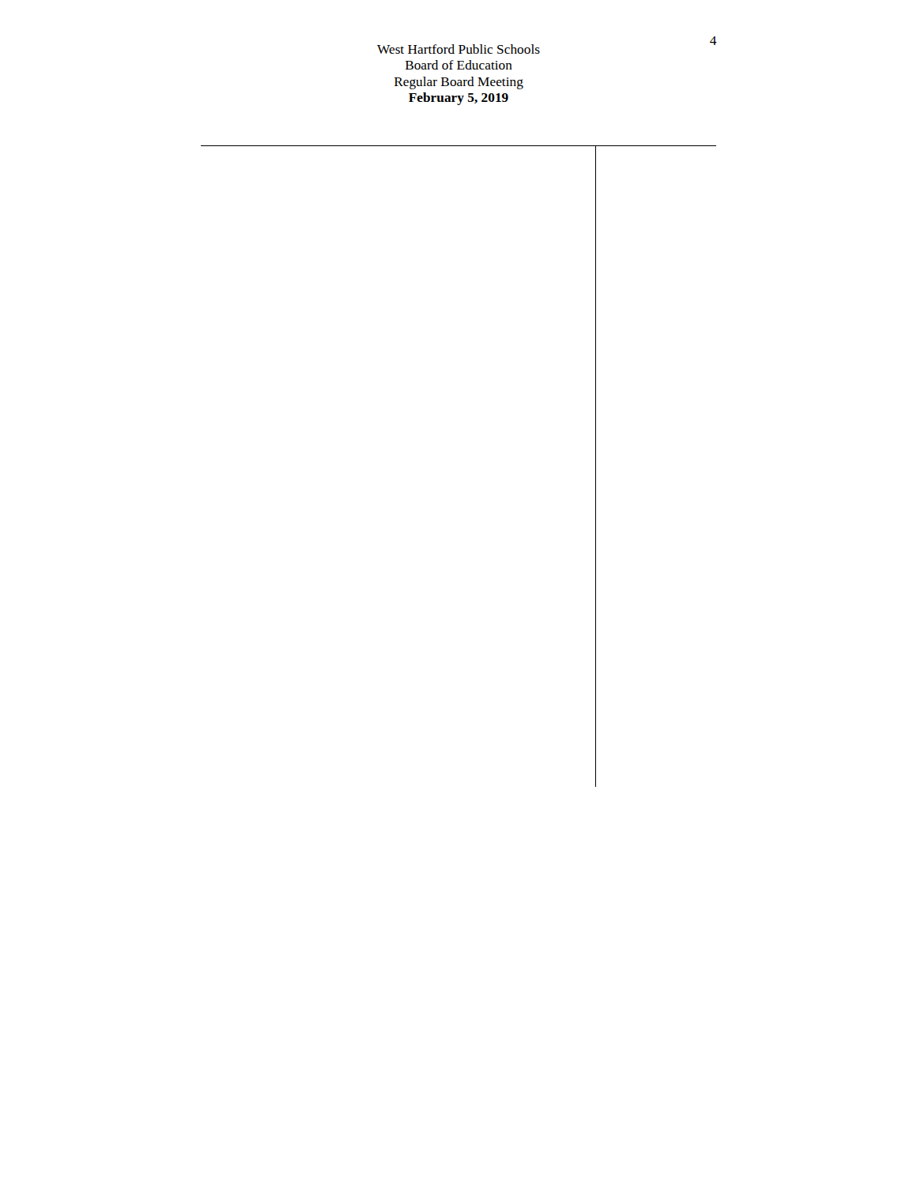4
West Hartford Public Schools Board of Education Regular Board Meeting February 5, 2019